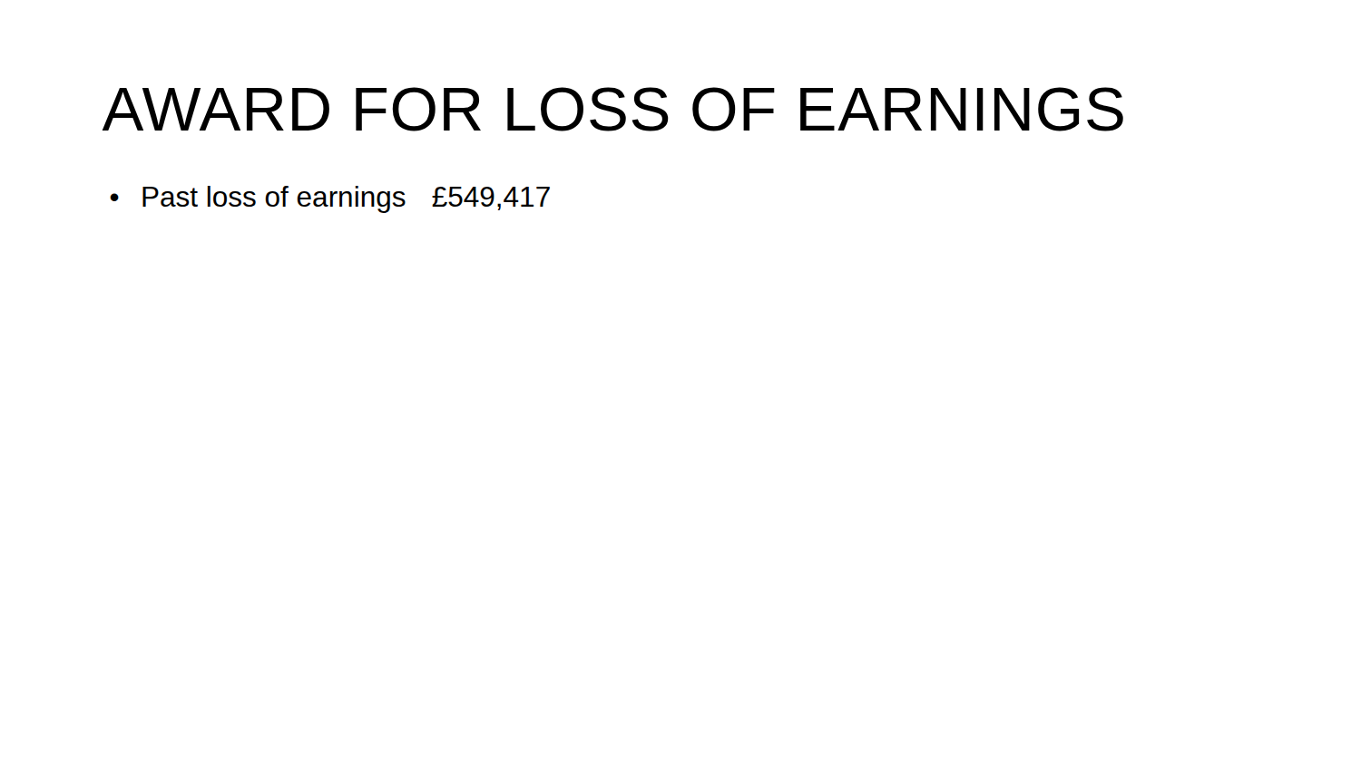AWARD FOR LOSS OF EARNINGS
Past loss of earnings £549,417